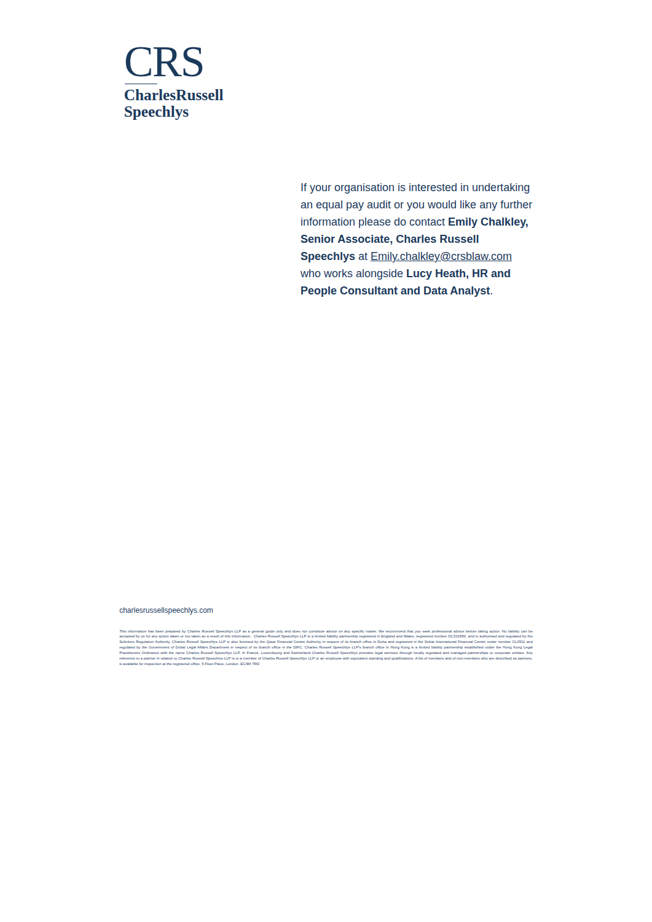CRS
CharlesRussell
Speechlys
If your organisation is interested in undertaking an equal pay audit or you would like any further information please do contact Emily Chalkley, Senior Associate, Charles Russell Speechlys at Emily.chalkley@crsblaw.com who works alongside Lucy Heath, HR and People Consultant and Data Analyst.
charlesrussellspeechlys.com
This information has been prepared by Charles Russell Speechlys LLP as a general guide only and does not constitute advice on any specific matter. We recommend that you seek professional advice before taking action. No liability can be accepted by us for any action taken or not taken as a result of this information. Charles Russell Speechlys LLP is a limited liability partnership registered in England and Wales, registered number OC311850, and is authorised and regulated by the Solicitors Regulation Authority. Charles Russell Speechlys LLP is also licensed by the Qatar Financial Centre Authority in respect of its branch office in Doha and registered in the Dubai International Financial Centre under number CL2511 and regulated by the Government of Dubai Legal Affairs Department in respect of its branch office in the DIFC. Charles Russell Speechlys LLP's branch office in Hong Kong is a limited liability partnership established under the Hong Kong Legal Practitioners Ordinance with the name Charles Russell Speechlys LLP. In France, Luxembourg and Switzerland Charles Russell Speechlys provides legal services through locally regulated and managed partnerships or corporate entities. Any reference to a partner in relation to Charles Russell Speechlys LLP is to a member of Charles Russell Speechlys LLP or an employee with equivalent standing and qualifications. A list of members and of non-members who are described as partners, is available for inspection at the registered office, 5 Fleet Place, London. EC4M 7RD